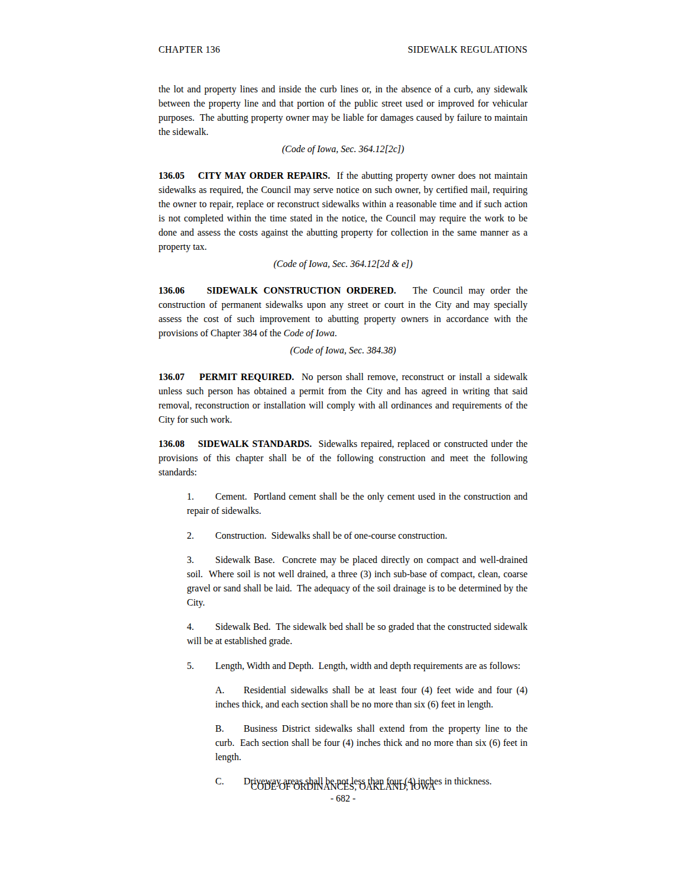Chapter 136
Sidewalk Regulations
the lot and property lines and inside the curb lines or, in the absence of a curb, any sidewalk between the property line and that portion of the public street used or improved for vehicular purposes. The abutting property owner may be liable for damages caused by failure to maintain the sidewalk.
(Code of Iowa, Sec. 364.12[2c])
136.05 CITY MAY ORDER REPAIRS. If the abutting property owner does not maintain sidewalks as required, the Council may serve notice on such owner, by certified mail, requiring the owner to repair, replace or reconstruct sidewalks within a reasonable time and if such action is not completed within the time stated in the notice, the Council may require the work to be done and assess the costs against the abutting property for collection in the same manner as a property tax.
(Code of Iowa, Sec. 364.12[2d & e])
136.06 SIDEWALK CONSTRUCTION ORDERED. The Council may order the construction of permanent sidewalks upon any street or court in the City and may specially assess the cost of such improvement to abutting property owners in accordance with the provisions of Chapter 384 of the Code of Iowa.
(Code of Iowa, Sec. 384.38)
136.07 PERMIT REQUIRED. No person shall remove, reconstruct or install a sidewalk unless such person has obtained a permit from the City and has agreed in writing that said removal, reconstruction or installation will comply with all ordinances and requirements of the City for such work.
136.08 SIDEWALK STANDARDS. Sidewalks repaired, replaced or constructed under the provisions of this chapter shall be of the following construction and meet the following standards:
1. Cement. Portland cement shall be the only cement used in the construction and repair of sidewalks.
2. Construction. Sidewalks shall be of one-course construction.
3. Sidewalk Base. Concrete may be placed directly on compact and well-drained soil. Where soil is not well drained, a three (3) inch sub-base of compact, clean, coarse gravel or sand shall be laid. The adequacy of the soil drainage is to be determined by the City.
4. Sidewalk Bed. The sidewalk bed shall be so graded that the constructed sidewalk will be at established grade.
5. Length, Width and Depth. Length, width and depth requirements are as follows:
A. Residential sidewalks shall be at least four (4) feet wide and four (4) inches thick, and each section shall be no more than six (6) feet in length.
B. Business District sidewalks shall extend from the property line to the curb. Each section shall be four (4) inches thick and no more than six (6) feet in length.
C. Driveway areas shall be not less than four (4) inches in thickness.
Code of Ordinances, Oakland, Iowa
- 682 -